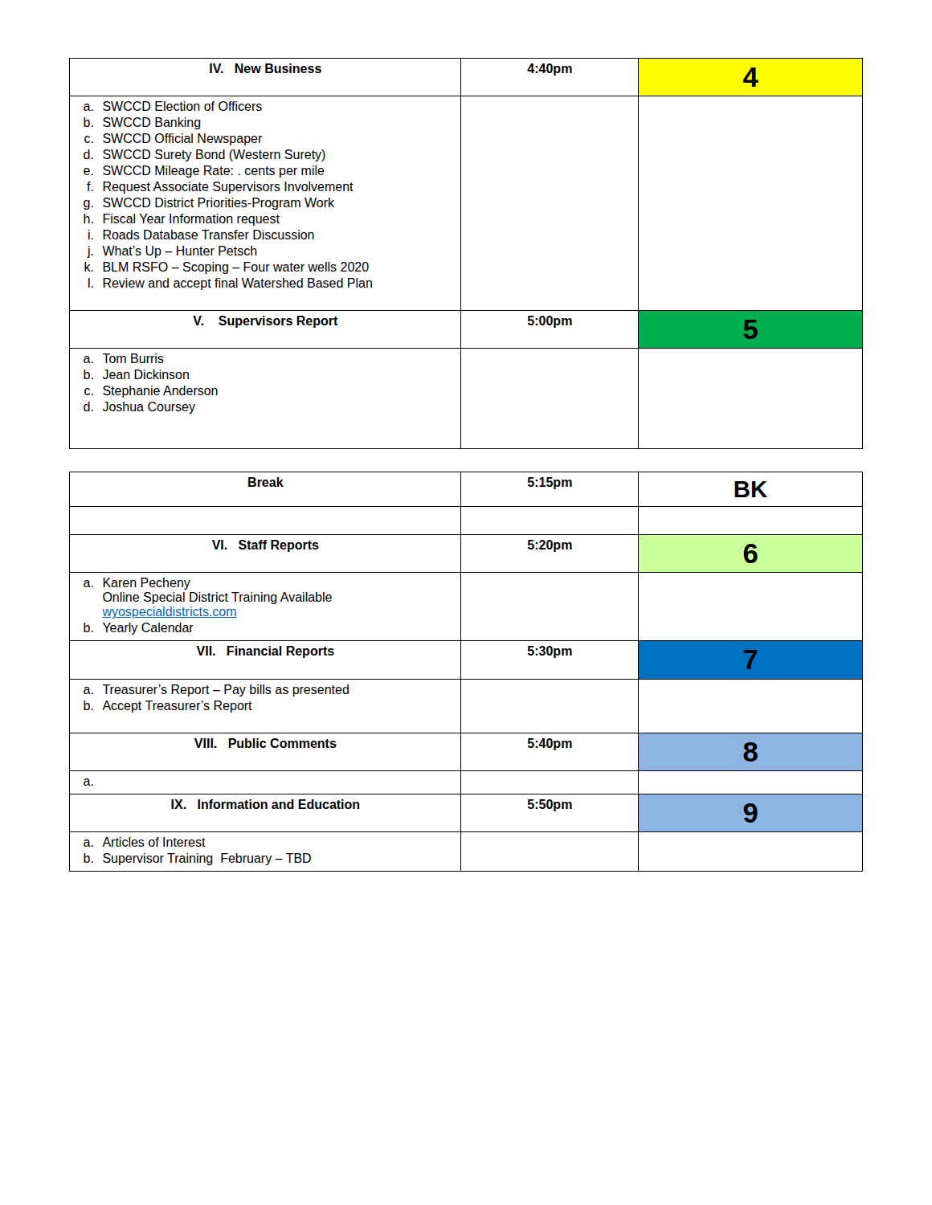| IV. New Business | 4:40pm | 4 |
| SWCCD Election of Officers SWCCD Banking SWCCD Official Newspaper SWCCD Surety Bond (Western Surety) SWCCD Mileage Rate: . cents per mile Request Associate Supervisors Involvement SWCCD District Priorities-Program Work Fiscal Year Information request Roads Database Transfer Discussion What’s Up – Hunter Petsch BLM RSFO – Scoping – Four water wells 2020 Review and accept final Watershed Based Plan | | |
| V. Supervisors Report | 5:00pm | 5 |
| Tom Burris Jean Dickinson Stephanie Anderson Joshua Coursey | | |
| Break | 5:15pm | BK |
| VI. Staff Reports | 5:20pm | 6 |
| Karen Pecheny Online Special District Training Available wyospecialdistricts.com Yearly Calendar | | |
| VII. Financial Reports | 5:30pm | 7 |
| Treasurer’s Report – Pay bills as presented Accept Treasurer’s Report | | |
| VIII. Public Comments | 5:40pm | 8 |
| IX. Information and Education | 5:50pm | 9 |
| Articles of Interest Supervisor Training February – TBD | | |